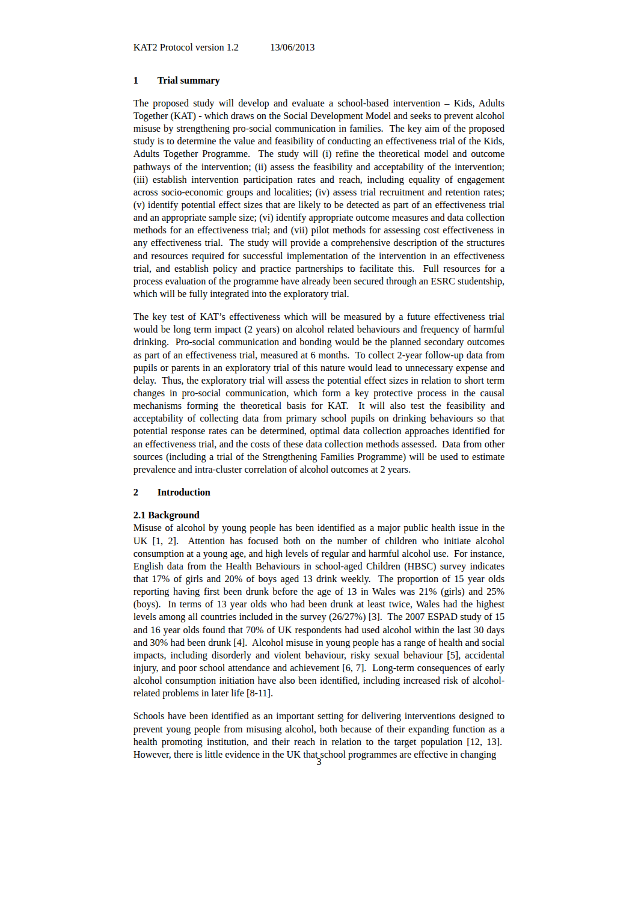KAT2 Protocol version 1.2 13/06/2013
1 Trial summary
The proposed study will develop and evaluate a school-based intervention – Kids, Adults Together (KAT) - which draws on the Social Development Model and seeks to prevent alcohol misuse by strengthening pro-social communication in families. The key aim of the proposed study is to determine the value and feasibility of conducting an effectiveness trial of the Kids, Adults Together Programme. The study will (i) refine the theoretical model and outcome pathways of the intervention; (ii) assess the feasibility and acceptability of the intervention; (iii) establish intervention participation rates and reach, including equality of engagement across socio-economic groups and localities; (iv) assess trial recruitment and retention rates; (v) identify potential effect sizes that are likely to be detected as part of an effectiveness trial and an appropriate sample size; (vi) identify appropriate outcome measures and data collection methods for an effectiveness trial; and (vii) pilot methods for assessing cost effectiveness in any effectiveness trial. The study will provide a comprehensive description of the structures and resources required for successful implementation of the intervention in an effectiveness trial, and establish policy and practice partnerships to facilitate this. Full resources for a process evaluation of the programme have already been secured through an ESRC studentship, which will be fully integrated into the exploratory trial.
The key test of KAT’s effectiveness which will be measured by a future effectiveness trial would be long term impact (2 years) on alcohol related behaviours and frequency of harmful drinking. Pro-social communication and bonding would be the planned secondary outcomes as part of an effectiveness trial, measured at 6 months. To collect 2-year follow-up data from pupils or parents in an exploratory trial of this nature would lead to unnecessary expense and delay. Thus, the exploratory trial will assess the potential effect sizes in relation to short term changes in pro-social communication, which form a key protective process in the causal mechanisms forming the theoretical basis for KAT. It will also test the feasibility and acceptability of collecting data from primary school pupils on drinking behaviours so that potential response rates can be determined, optimal data collection approaches identified for an effectiveness trial, and the costs of these data collection methods assessed. Data from other sources (including a trial of the Strengthening Families Programme) will be used to estimate prevalence and intra-cluster correlation of alcohol outcomes at 2 years.
2 Introduction
2.1 Background
Misuse of alcohol by young people has been identified as a major public health issue in the UK [1, 2]. Attention has focused both on the number of children who initiate alcohol consumption at a young age, and high levels of regular and harmful alcohol use. For instance, English data from the Health Behaviours in school-aged Children (HBSC) survey indicates that 17% of girls and 20% of boys aged 13 drink weekly. The proportion of 15 year olds reporting having first been drunk before the age of 13 in Wales was 21% (girls) and 25% (boys). In terms of 13 year olds who had been drunk at least twice, Wales had the highest levels among all countries included in the survey (26/27%) [3]. The 2007 ESPAD study of 15 and 16 year olds found that 70% of UK respondents had used alcohol within the last 30 days and 30% had been drunk [4]. Alcohol misuse in young people has a range of health and social impacts, including disorderly and violent behaviour, risky sexual behaviour [5], accidental injury, and poor school attendance and achievement [6, 7]. Long-term consequences of early alcohol consumption initiation have also been identified, including increased risk of alcohol-related problems in later life [8-11].
Schools have been identified as an important setting for delivering interventions designed to prevent young people from misusing alcohol, both because of their expanding function as a health promoting institution, and their reach in relation to the target population [12, 13]. However, there is little evidence in the UK that school programmes are effective in changing
3